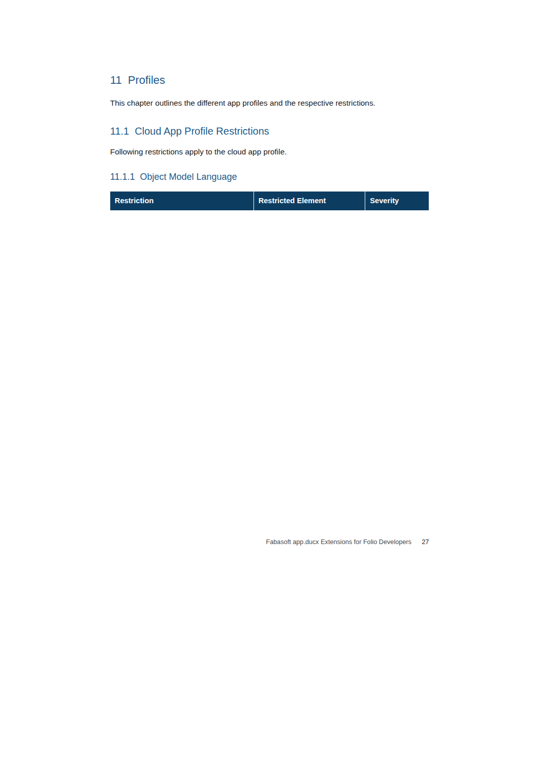11 Profiles
This chapter outlines the different app profiles and the respective restrictions.
11.1 Cloud App Profile Restrictions
Following restrictions apply to the cloud app profile.
11.1.1 Object Model Language
| Restriction | Restricted Element | Severity |
| --- | --- | --- |
Fabasoft app.ducx Extensions for Folio Developers27